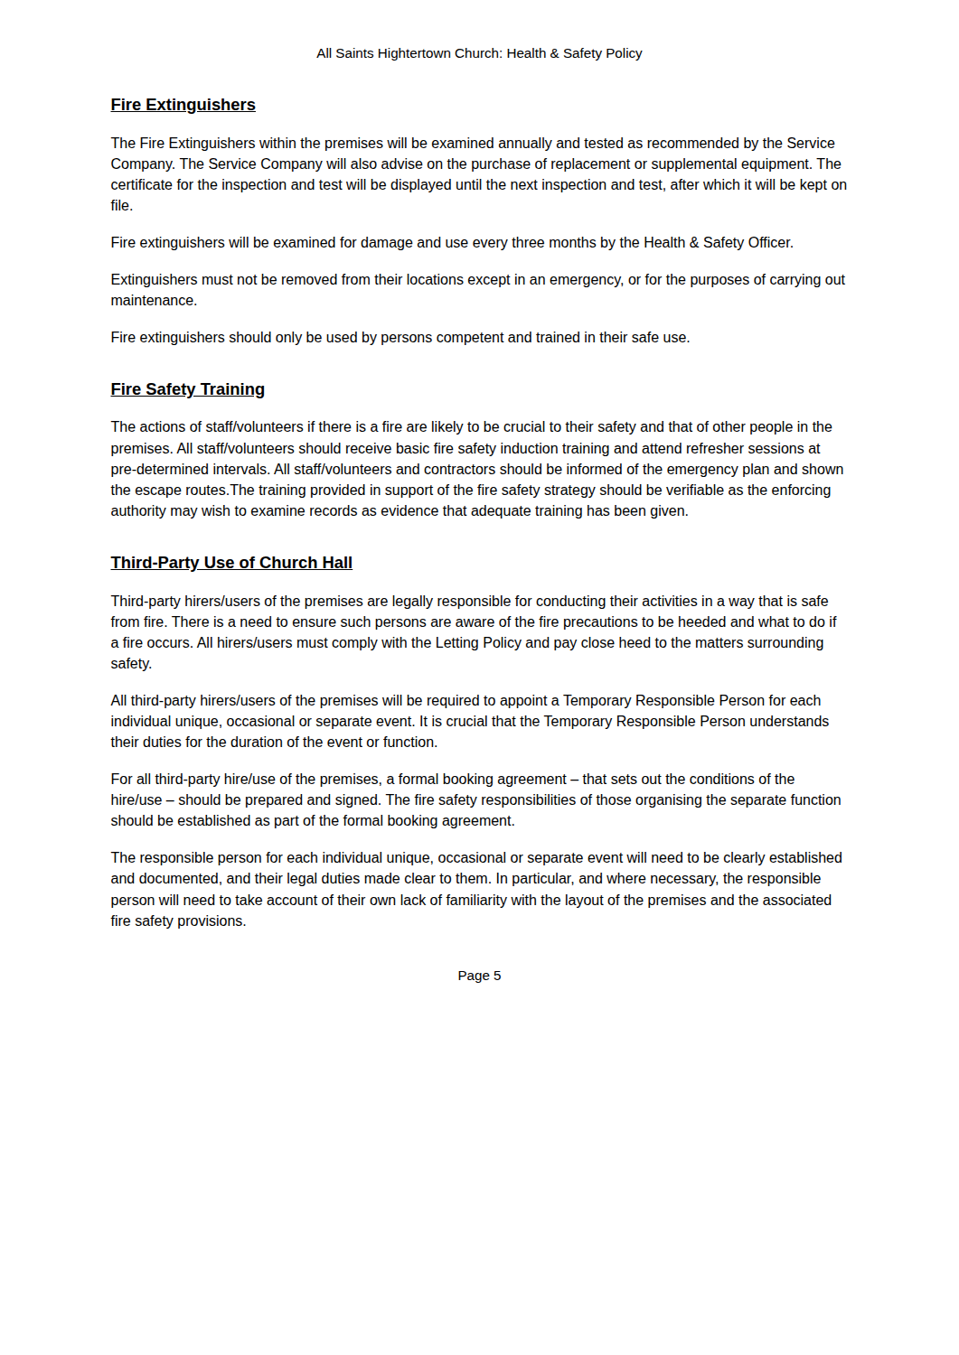All Saints Hightertown Church: Health & Safety Policy
Fire Extinguishers
The Fire Extinguishers within the premises will be examined annually and tested as recommended by the Service Company. The Service Company will also advise on the purchase of replacement or supplemental equipment. The certificate for the inspection and test will be displayed until the next inspection and test, after which it will be kept on file.
Fire extinguishers will be examined for damage and use every three months by the Health & Safety Officer.
Extinguishers must not be removed from their locations except in an emergency, or for the purposes of carrying out maintenance.
Fire extinguishers should only be used by persons competent and trained in their safe use.
Fire Safety Training
The actions of staff/volunteers if there is a fire are likely to be crucial to their safety and that of other people in the premises. All staff/volunteers should receive basic fire safety induction training and attend refresher sessions at pre-determined intervals. All staff/volunteers and contractors should be informed of the emergency plan and shown the escape routes.The training provided in support of the fire safety strategy should be verifiable as the enforcing authority may wish to examine records as evidence that adequate training has been given.
Third-Party Use of Church Hall
Third-party hirers/users of the premises are legally responsible for conducting their activities in a way that is safe from fire. There is a need to ensure such persons are aware of the fire precautions to be heeded and what to do if a fire occurs. All hirers/users must comply with the Letting Policy and pay close heed to the matters surrounding safety.
All third-party hirers/users of the premises will be required to appoint a Temporary Responsible Person for each individual unique, occasional or separate event. It is crucial that the Temporary Responsible Person understands their duties for the duration of the event or function.
For all third-party hire/use of the premises, a formal booking agreement – that sets out the conditions of the hire/use – should be prepared and signed. The fire safety responsibilities of those organising the separate function should be established as part of the formal booking agreement.
The responsible person for each individual unique, occasional or separate event will need to be clearly established and documented, and their legal duties made clear to them. In particular, and where necessary, the responsible person will need to take account of their own lack of familiarity with the layout of the premises and the associated fire safety provisions.
Page 5